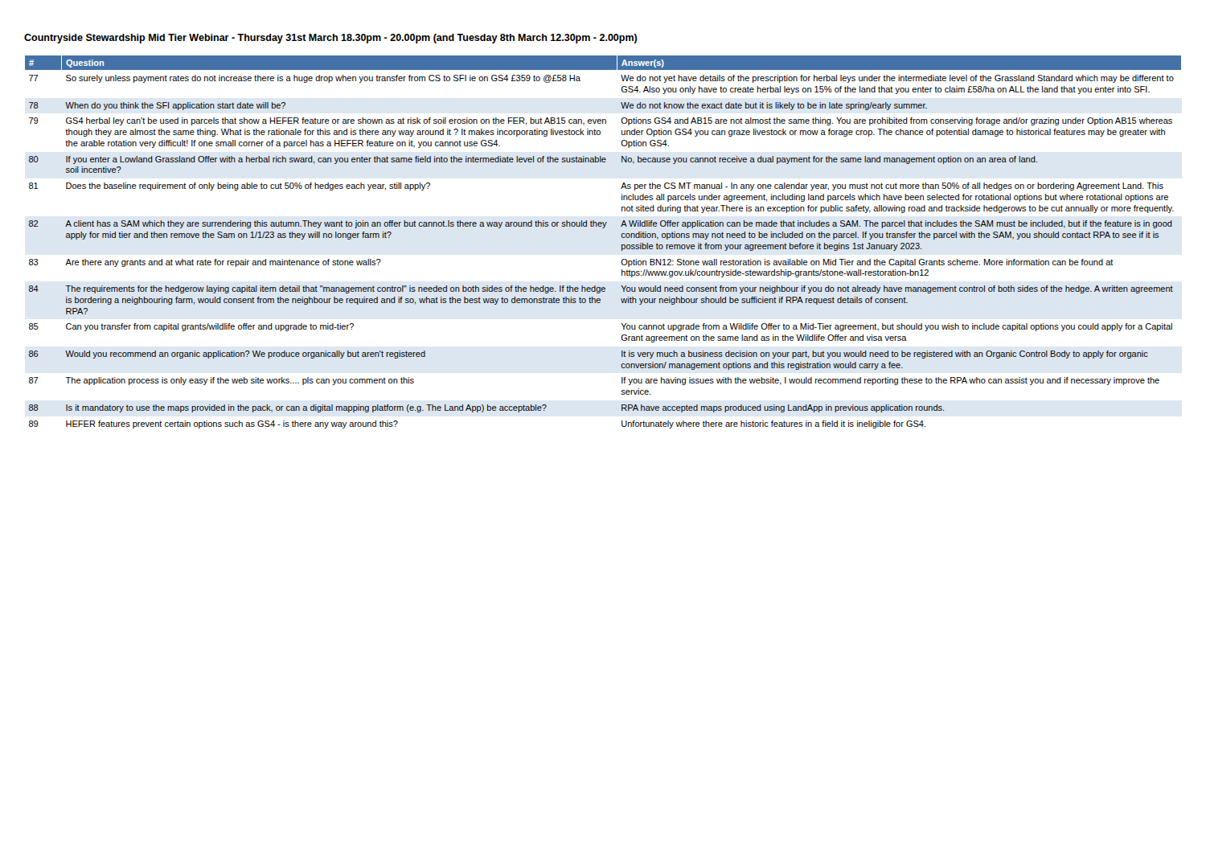Countryside Stewardship Mid Tier Webinar - Thursday 31st March 18.30pm - 20.00pm (and Tuesday 8th March 12.30pm - 2.00pm)
| # | Question | Answer(s) |
| --- | --- | --- |
| 77 | So surely unless payment rates do not increase there is a huge drop when you transfer from CS to SFI ie on GS4 £359 to @£58 Ha | We do not yet have details of the prescription for herbal leys under the intermediate level of the Grassland Standard which may be different to GS4. Also you only have to create herbal leys on 15% of the land that you enter to claim £58/ha on ALL the land that you enter into SFI. |
| 78 | When do you think the SFI application start date will be? | We do not know the exact date but it is likely to be in late spring/early summer. |
| 79 | GS4 herbal ley can't be used in parcels that show a HEFER feature or are shown as at risk of soil erosion on the FER, but AB15 can, even though they are almost the same thing. What is the rationale for this and is there any way around it ? It makes incorporating livestock into the arable rotation very difficult! If one small corner of a parcel has a HEFER feature on it, you cannot use GS4. | Options GS4 and AB15 are not almost the same thing. You are prohibited from conserving forage and/or grazing under Option AB15 whereas under Option GS4 you can graze livestock or mow a forage crop. The chance of potential damage to historical features may be greater with Option GS4. |
| 80 | If you enter a Lowland Grassland Offer with a herbal rich sward, can you enter that same field into the intermediate level of the sustainable soil incentive? | No, because you cannot receive a dual payment for the same land management option on an area of land. |
| 81 | Does the baseline requirement of only being able to cut 50% of hedges each year, still apply? | As per the CS MT manual - In any one calendar year, you must not cut more than 50% of all hedges on or bordering Agreement Land. This includes all parcels under agreement, including land parcels which have been selected for rotational options but where rotational options are not sited during that year.There is an exception for public safety, allowing road and trackside hedgerows to be cut annually or more frequently. |
| 82 | A client has a SAM which they are surrendering this autumn.They want to join an offer but cannot.Is there a way around this or should they apply for mid tier and then remove the Sam on 1/1/23 as they will no longer farm it? | A Wildlife Offer application can be made that includes a SAM. The parcel that includes the SAM must be included, but if the feature is in good condition, options may not need to be included on the parcel. If you transfer the parcel with the SAM, you should contact RPA to see if it is possible to remove it from your agreement before it begins 1st January 2023. |
| 83 | Are there any grants and at what rate for repair and maintenance of stone walls? | Option BN12: Stone wall restoration is available on Mid Tier and the Capital Grants scheme. More information can be found at https://www.gov.uk/countryside-stewardship-grants/stone-wall-restoration-bn12 |
| 84 | The requirements for the hedgerow laying capital item detail that "management control" is needed on both sides of the hedge. If the hedge is bordering a neighbouring farm, would consent from the neighbour be required and if so, what is the best way to demonstrate this to the RPA? | You would need consent from your neighbour if you do not already have management control of both sides of the hedge. A written agreement with your neighbour should be sufficient if RPA request details of consent. |
| 85 | Can you transfer from capital grants/wildlife offer and upgrade to mid-tier? | You cannot upgrade from a Wildlife Offer to a Mid-Tier agreement, but should you wish to include capital options you could apply for a Capital Grant agreement on the same land as in the Wildlife Offer and visa versa |
| 86 | Would you recommend an organic application? We produce organically but aren't registered | It is very much a business decision on your part, but you would need to be registered with an Organic Control Body to apply for organic conversion/ management options and this registration would carry a fee. |
| 87 | The application process is only easy if the web site works.... pls can you comment on this | If you are having issues with the website, I would recommend reporting these to the RPA who can assist you and if necessary improve the service. |
| 88 | Is it mandatory to use the maps provided in the pack, or can a digital mapping platform (e.g. The Land App) be acceptable? | RPA have accepted maps produced using LandApp in previous application rounds. |
| 89 | HEFER features prevent certain options such as GS4 - is there any way around this? | Unfortunately where there are historic features in a field it is ineligible for GS4. |